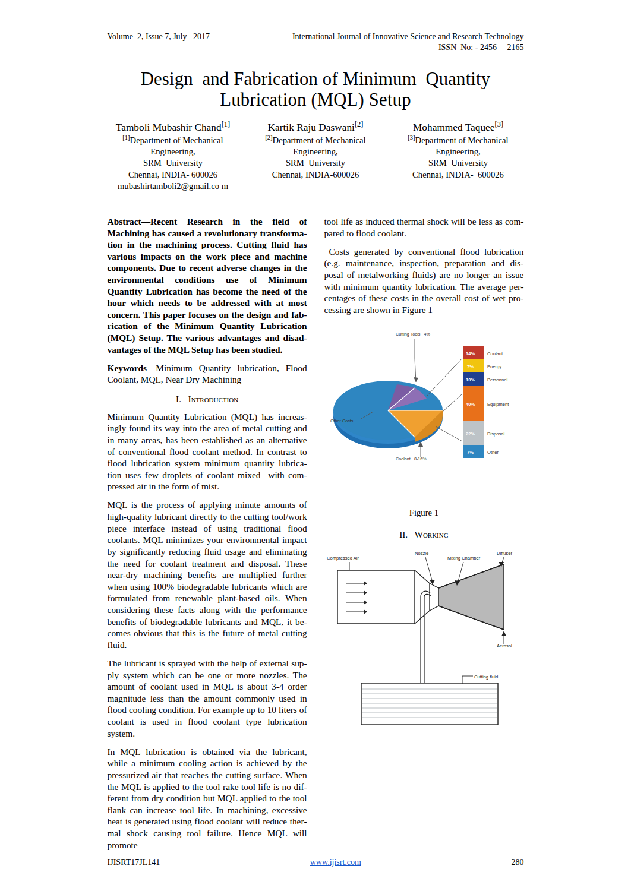Volume 2, Issue 7, July– 2017
International Journal of Innovative Science and Research Technology
ISSN No: - 2456 – 2165
Design and Fabrication of Minimum Quantity
Lubrication (MQL) Setup
Tamboli Mubashir Chand[1]
[1]Department of Mechanical
Engineering,
SRM University
Chennai, INDIA- 600026
mubashirtamboli2@gmail.co m
Kartik Raju Daswani[2]
[2]Department of Mechanical
Engineering,
SRM University
Chennai, INDIA-600026
Mohammed Taquee[3]
[3]Department of Mechanical
Engineering,
SRM University
Chennai, INDIA- 600026
Abstract—Recent Research in the field of Machining has caused a revolutionary transformation in the machining process. Cutting fluid has various impacts on the work piece and machine components. Due to recent adverse changes in the environmental conditions use of Minimum Quantity Lubrication has become the need of the hour which needs to be addressed with at most concern. This paper focuses on the design and fabrication of the Minimum Quantity Lubrication (MQL) Setup. The various advantages and disadvantages of the MQL Setup has been studied.
Keywords—Minimum Quantity lubrication, Flood Coolant, MQL, Near Dry Machining
I. Introduction
Minimum Quantity Lubrication (MQL) has increasingly found its way into the area of metal cutting and in many areas, has been established as an alternative of conventional flood coolant method. In contrast to flood lubrication system minimum quantity lubrication uses few droplets of coolant mixed with compressed air in the form of mist.
MQL is the process of applying minute amounts of high-quality lubricant directly to the cutting tool/work piece interface instead of using traditional flood coolants. MQL minimizes your environmental impact by significantly reducing fluid usage and eliminating the need for coolant treatment and disposal. These near-dry machining benefits are multiplied further when using 100% biodegradable lubricants which are formulated from renewable plant-based oils. When considering these facts along with the performance benefits of biodegradable lubricants and MQL, it becomes obvious that this is the future of metal cutting fluid.
The lubricant is sprayed with the help of external supply system which can be one or more nozzles. The amount of coolant used in MQL is about 3-4 order magnitude less than the amount commonly used in flood cooling condition. For example up to 10 liters of coolant is used in flood coolant type lubrication system.
In MQL lubrication is obtained via the lubricant, while a minimum cooling action is achieved by the pressurized air that reaches the cutting surface. When the MQL is applied to the tool rake tool life is no different from dry condition but MQL applied to the tool flank can increase tool life. In machining, excessive heat is generated using flood coolant will reduce thermal shock causing tool failure. Hence MQL will promote
tool life as induced thermal shock will be less as compared to flood coolant.
Costs generated by conventional flood lubrication (e.g. maintenance, inspection, preparation and disposal of metalworking fluids) are no longer an issue with minimum quantity lubrication. The average percentages of these costs in the overall cost of wet processing are shown in Figure 1
Cutting Tools ~4% Other Costs Coolant ~8-16% 14% Coolant 7% Energy 10% Personnel 40% Equipment 22% Disposal 7% Other
Figure 1
II. Working
Compressed Air Nozzle Mixing Chamber Diffuser Aerosol Cutting fluid
IJISRT17JL141
www.ijisrt.com
280